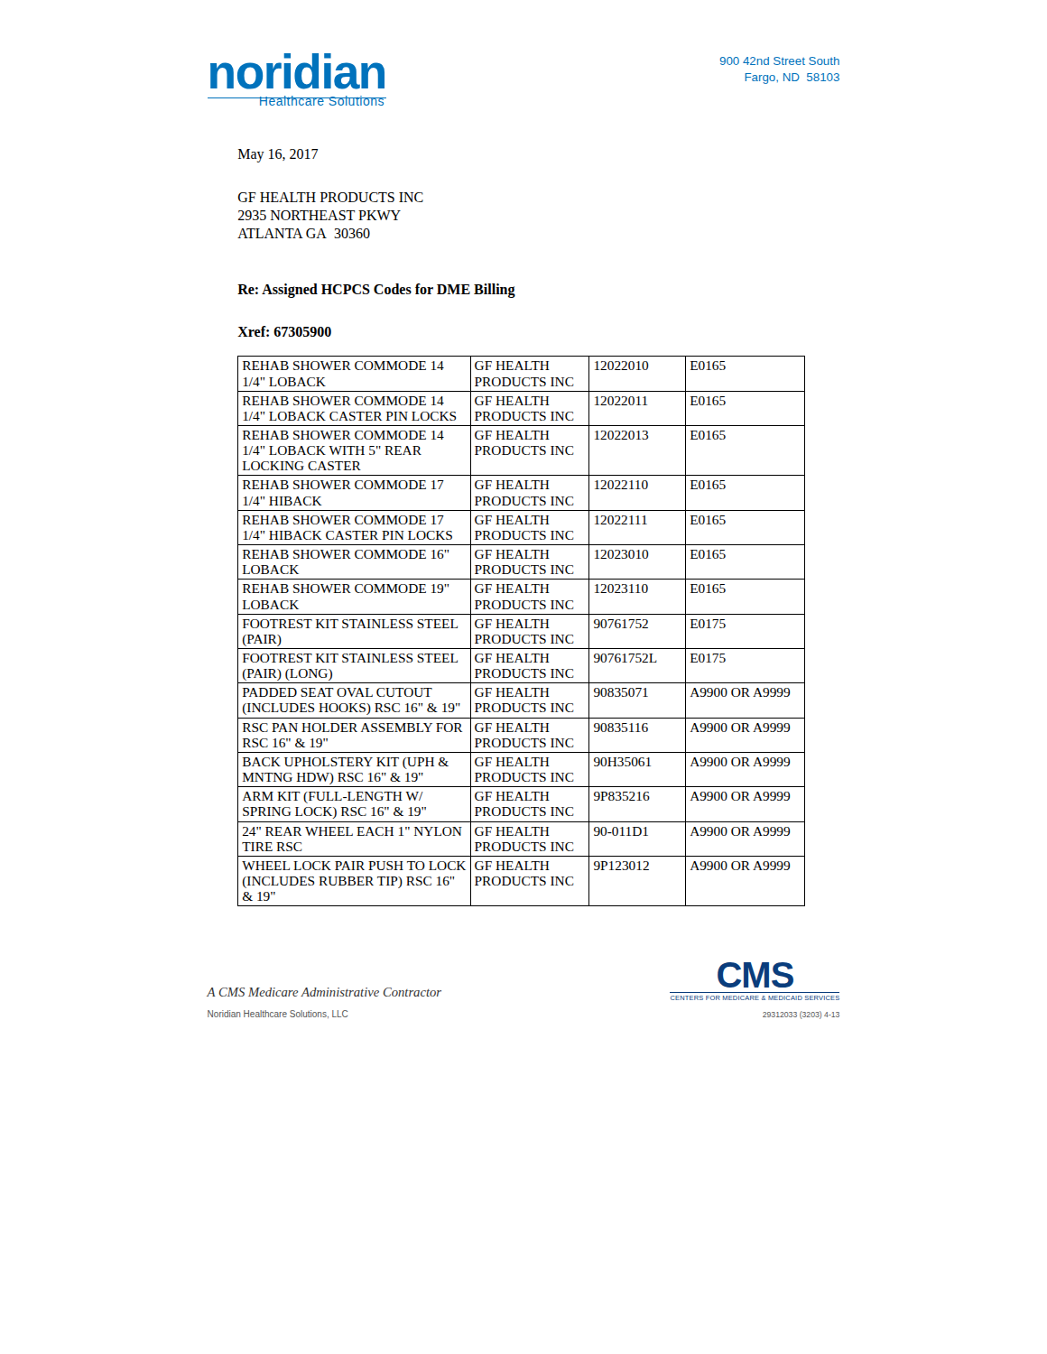noridian
Healthcare Solutions
900 42nd Street South
Fargo, ND 58103
May 16, 2017
GF HEALTH PRODUCTS INC
2935 NORTHEAST PKWY
ATLANTA GA 30360
Re: Assigned HCPCS Codes for DME Billing
Xref: 67305900
| REHAB SHOWER COMMODE 14 1/4" LOBACK | GF HEALTH PRODUCTS INC | 12022010 | E0165 |
| REHAB SHOWER COMMODE 14 1/4" LOBACK CASTER PIN LOCKS | GF HEALTH PRODUCTS INC | 12022011 | E0165 |
| REHAB SHOWER COMMODE 14 1/4" LOBACK WITH 5" REAR LOCKING CASTER | GF HEALTH PRODUCTS INC | 12022013 | E0165 |
| REHAB SHOWER COMMODE 17 1/4" HIBACK | GF HEALTH PRODUCTS INC | 12022110 | E0165 |
| REHAB SHOWER COMMODE 17 1/4" HIBACK CASTER PIN LOCKS | GF HEALTH PRODUCTS INC | 12022111 | E0165 |
| REHAB SHOWER COMMODE 16" LOBACK | GF HEALTH PRODUCTS INC | 12023010 | E0165 |
| REHAB SHOWER COMMODE 19" LOBACK | GF HEALTH PRODUCTS INC | 12023110 | E0165 |
| FOOTREST KIT STAINLESS STEEL (PAIR) | GF HEALTH PRODUCTS INC | 90761752 | E0175 |
| FOOTREST KIT STAINLESS STEEL (PAIR) (LONG) | GF HEALTH PRODUCTS INC | 90761752L | E0175 |
| PADDED SEAT OVAL CUTOUT (INCLUDES HOOKS) RSC 16" & 19" | GF HEALTH PRODUCTS INC | 90835071 | A9900 OR A9999 |
| RSC PAN HOLDER ASSEMBLY FOR RSC 16" & 19" | GF HEALTH PRODUCTS INC | 90835116 | A9900 OR A9999 |
| BACK UPHOLSTERY KIT (UPH & MNTNG HDW) RSC 16" & 19" | GF HEALTH PRODUCTS INC | 90H35061 | A9900 OR A9999 |
| ARM KIT (FULL-LENGTH W/ SPRING LOCK) RSC 16" & 19" | GF HEALTH PRODUCTS INC | 9P835216 | A9900 OR A9999 |
| 24" REAR WHEEL EACH 1" NYLON TIRE RSC | GF HEALTH PRODUCTS INC | 90-011D1 | A9900 OR A9999 |
| WHEEL LOCK PAIR PUSH TO LOCK (INCLUDES RUBBER TIP) RSC 16" & 19" | GF HEALTH PRODUCTS INC | 9P123012 | A9900 OR A9999 |
A CMS Medicare Administrative Contractor
Noridian Healthcare Solutions, LLC
CMS
CENTERS FOR MEDICARE & MEDICAID SERVICES
29312033 (3203) 4-13